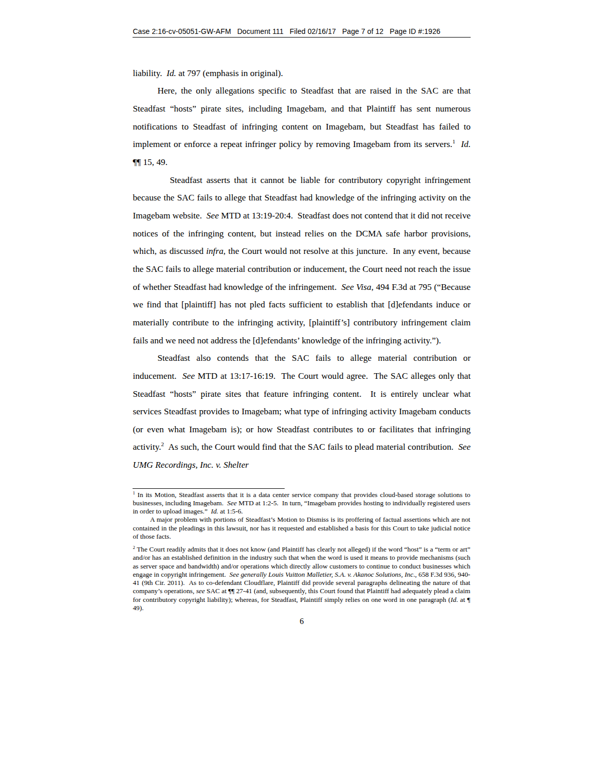Case 2:16-cv-05051-GW-AFM Document 111 Filed 02/16/17 Page 7 of 12 Page ID #:1926
liability. Id. at 797 (emphasis in original).
Here, the only allegations specific to Steadfast that are raised in the SAC are that Steadfast “hosts” pirate sites, including Imagebam, and that Plaintiff has sent numerous notifications to Steadfast of infringing content on Imagebam, but Steadfast has failed to implement or enforce a repeat infringer policy by removing Imagebam from its servers.1 Id. ¶¶ 15, 49.
Steadfast asserts that it cannot be liable for contributory copyright infringement because the SAC fails to allege that Steadfast had knowledge of the infringing activity on the Imagebam website. See MTD at 13:19-20:4. Steadfast does not contend that it did not receive notices of the infringing content, but instead relies on the DCMA safe harbor provisions, which, as discussed infra, the Court would not resolve at this juncture. In any event, because the SAC fails to allege material contribution or inducement, the Court need not reach the issue of whether Steadfast had knowledge of the infringement. See Visa, 494 F.3d at 795 (“Because we find that [plaintiff] has not pled facts sufficient to establish that [d]efendants induce or materially contribute to the infringing activity, [plaintiff’s] contributory infringement claim fails and we need not address the [d]efendants’ knowledge of the infringing activity.”).
Steadfast also contends that the SAC fails to allege material contribution or inducement. See MTD at 13:17-16:19. The Court would agree. The SAC alleges only that Steadfast “hosts” pirate sites that feature infringing content. It is entirely unclear what services Steadfast provides to Imagebam; what type of infringing activity Imagebam conducts (or even what Imagebam is); or how Steadfast contributes to or facilitates that infringing activity.2 As such, the Court would find that the SAC fails to plead material contribution. See UMG Recordings, Inc. v. Shelter
1 In its Motion, Steadfast asserts that it is a data center service company that provides cloud-based storage solutions to businesses, including Imagebam. See MTD at 1:2-5. In turn, “Imagebam provides hosting to individually registered users in order to upload images.” Id. at 1:5-6.
A major problem with portions of Steadfast’s Motion to Dismiss is its proffering of factual assertions which are not contained in the pleadings in this lawsuit, nor has it requested and established a basis for this Court to take judicial notice of those facts.
2 The Court readily admits that it does not know (and Plaintiff has clearly not alleged) if the word “host” is a “term or art” and/or has an established definition in the industry such that when the word is used it means to provide mechanisms (such as server space and bandwidth) and/or operations which directly allow customers to continue to conduct businesses which engage in copyright infringement. See generally Louis Vuitton Malletier, S.A. v. Akanoc Solutions, Inc., 658 F.3d 936, 940-41 (9th Cir. 2011). As to co-defendant Cloudflare, Plaintiff did provide several paragraphs delineating the nature of that company’s operations, see SAC at ¶¶ 27-41 (and, subsequently, this Court found that Plaintiff had adequately plead a claim for contributory copyright liability); whereas, for Steadfast, Plaintiff simply relies on one word in one paragraph (Id. at ¶ 49).
6